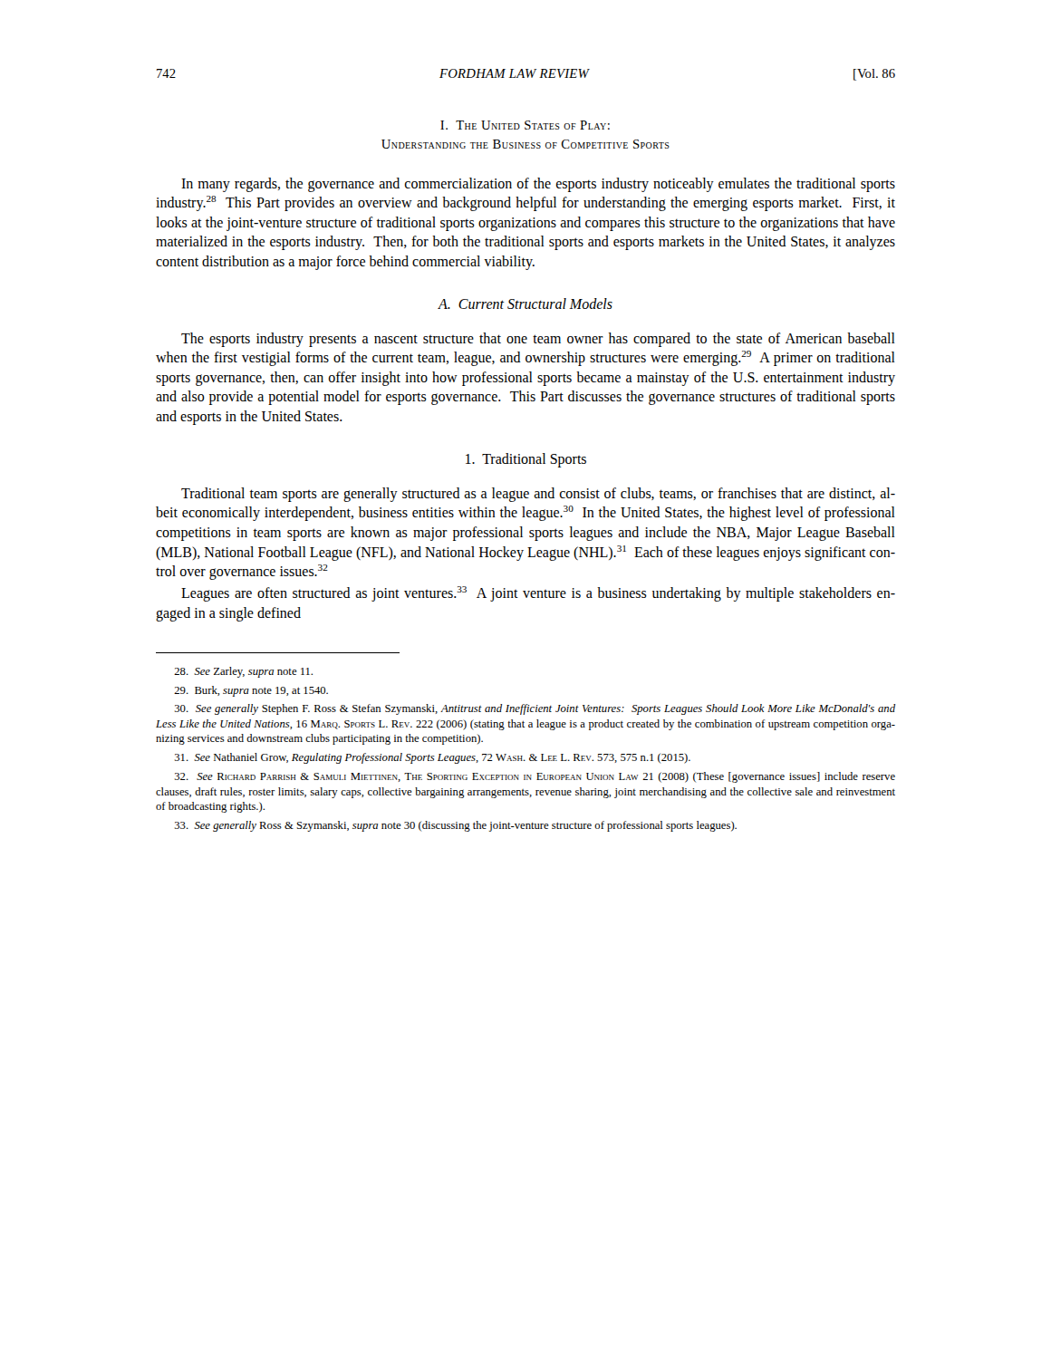742 FORDHAM LAW REVIEW [Vol. 86
I. The United States of Play:
Understanding the Business of Competitive Sports
In many regards, the governance and commercialization of the esports industry noticeably emulates the traditional sports industry.28 This Part provides an overview and background helpful for understanding the emerging esports market. First, it looks at the joint-venture structure of traditional sports organizations and compares this structure to the organizations that have materialized in the esports industry. Then, for both the traditional sports and esports markets in the United States, it analyzes content distribution as a major force behind commercial viability.
A. Current Structural Models
The esports industry presents a nascent structure that one team owner has compared to the state of American baseball when the first vestigial forms of the current team, league, and ownership structures were emerging.29 A primer on traditional sports governance, then, can offer insight into how professional sports became a mainstay of the U.S. entertainment industry and also provide a potential model for esports governance. This Part discusses the governance structures of traditional sports and esports in the United States.
1. Traditional Sports
Traditional team sports are generally structured as a league and consist of clubs, teams, or franchises that are distinct, albeit economically interdependent, business entities within the league.30 In the United States, the highest level of professional competitions in team sports are known as major professional sports leagues and include the NBA, Major League Baseball (MLB), National Football League (NFL), and National Hockey League (NHL).31 Each of these leagues enjoys significant control over governance issues.32
Leagues are often structured as joint ventures.33 A joint venture is a business undertaking by multiple stakeholders engaged in a single defined
28. See Zarley, supra note 11.
29. Burk, supra note 19, at 1540.
30. See generally Stephen F. Ross & Stefan Szymanski, Antitrust and Inefficient Joint Ventures: Sports Leagues Should Look More Like McDonald's and Less Like the United Nations, 16 Marq. Sports L. Rev. 222 (2006) (stating that a league is a product created by the combination of upstream competition organizing services and downstream clubs participating in the competition).
31. See Nathaniel Grow, Regulating Professional Sports Leagues, 72 Wash. & Lee L. Rev. 573, 575 n.1 (2015).
32. See Richard Parrish & Samuli Miettinen, The Sporting Exception in European Union Law 21 (2008) (These [governance issues] include reserve clauses, draft rules, roster limits, salary caps, collective bargaining arrangements, revenue sharing, joint merchandising and the collective sale and reinvestment of broadcasting rights.).
33. See generally Ross & Szymanski, supra note 30 (discussing the joint-venture structure of professional sports leagues).